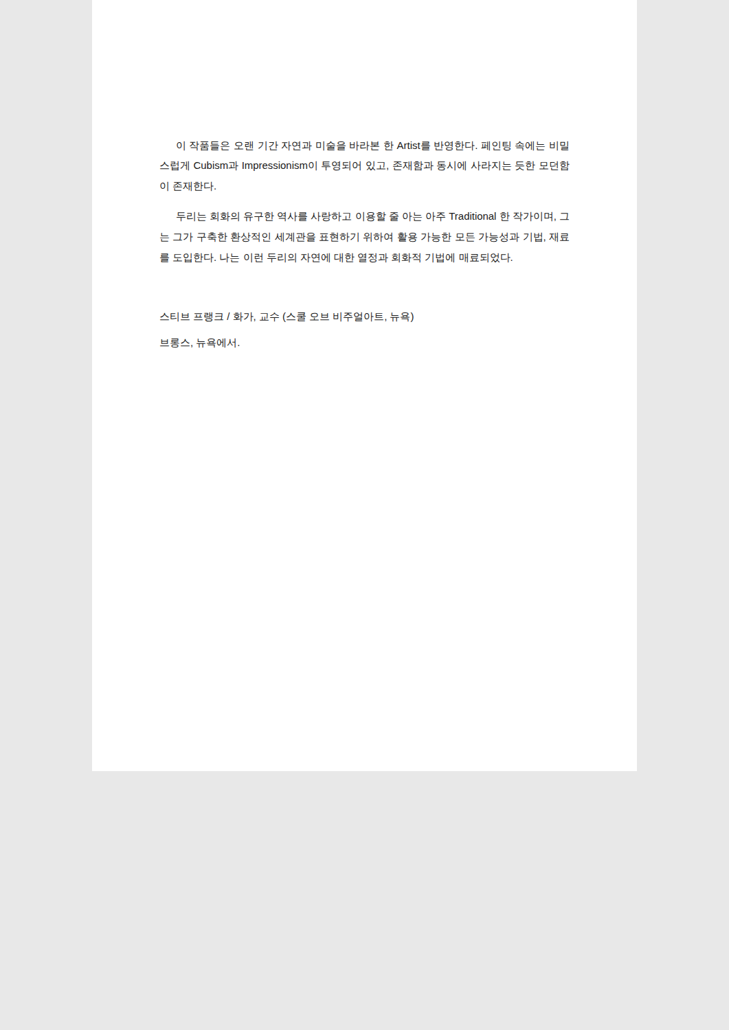이 작품들은 오랜 기간 자연과 미술을 바라본 한 Artist를 반영한다. 페인팅 속에는 비밀스럽게 Cubism과 Impressionism이 투영되어 있고, 존재함과 동시에 사라지는 듯한 모던함이 존재한다.
두리는 회화의 유구한 역사를 사랑하고 이용할 줄 아는 아주 Traditional 한 작가이며, 그는 그가 구축한 환상적인 세계관을 표현하기 위하여 활용 가능한 모든 가능성과 기법, 재료를 도입한다. 나는 이런 두리의 자연에 대한 열정과 회화적 기법에 매료되었다.
스티브 프랭크 / 화가, 교수 (스쿨 오브 비주얼아트, 뉴욕)
브롱스, 뉴욕에서.